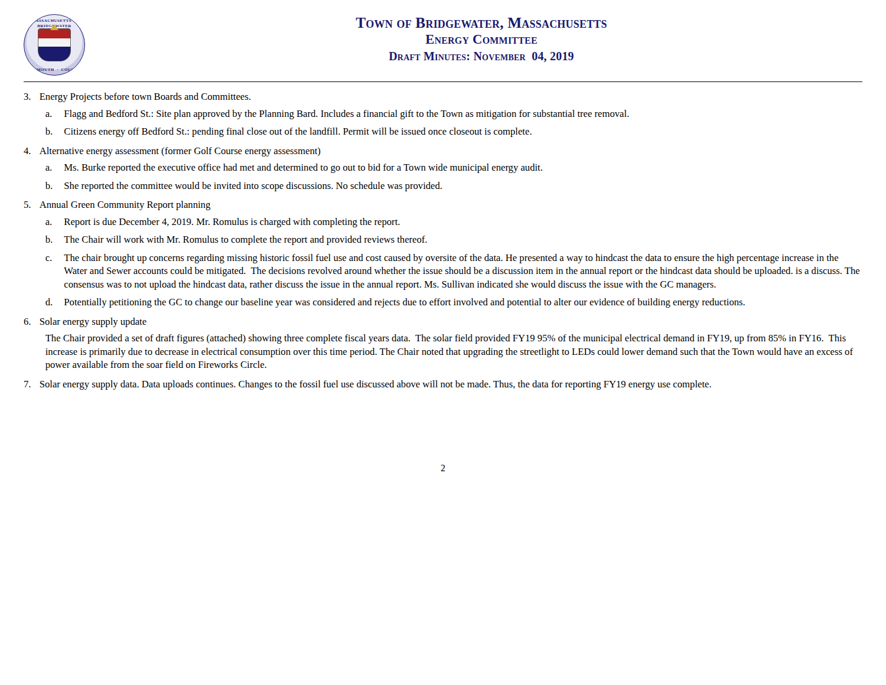MASSACHUSETTS · BRIDGEWATER PLYMOUTH · COUNTY
Town of Bridgewater, Massachusetts
Energy Committee
Draft Minutes: November 04, 2019
3. Energy Projects before town Boards and Committees.
a. Flagg and Bedford St.: Site plan approved by the Planning Bard. Includes a financial gift to the Town as mitigation for substantial tree removal.
b. Citizens energy off Bedford St.: pending final close out of the landfill. Permit will be issued once closeout is complete.
4. Alternative energy assessment (former Golf Course energy assessment)
a. Ms. Burke reported the executive office had met and determined to go out to bid for a Town wide municipal energy audit.
b. She reported the committee would be invited into scope discussions. No schedule was provided.
5. Annual Green Community Report planning
a. Report is due December 4, 2019. Mr. Romulus is charged with completing the report.
b. The Chair will work with Mr. Romulus to complete the report and provided reviews thereof.
c. The chair brought up concerns regarding missing historic fossil fuel use and cost caused by oversite of the data. He presented a way to hindcast the data to ensure the high percentage increase in the Water and Sewer accounts could be mitigated. The decisions revolved around whether the issue should be a discussion item in the annual report or the hindcast data should be uploaded. is a discuss. The consensus was to not upload the hindcast data, rather discuss the issue in the annual report. Ms. Sullivan indicated she would discuss the issue with the GC managers.
d. Potentially petitioning the GC to change our baseline year was considered and rejects due to effort involved and potential to alter our evidence of building energy reductions.
6. Solar energy supply update
The Chair provided a set of draft figures (attached) showing three complete fiscal years data. The solar field provided FY19 95% of the municipal electrical demand in FY19, up from 85% in FY16. This increase is primarily due to decrease in electrical consumption over this time period. The Chair noted that upgrading the streetlight to LEDs could lower demand such that the Town would have an excess of power available from the soar field on Fireworks Circle.
7. Solar energy supply data. Data uploads continues. Changes to the fossil fuel use discussed above will not be made. Thus, the data for reporting FY19 energy use complete.
2